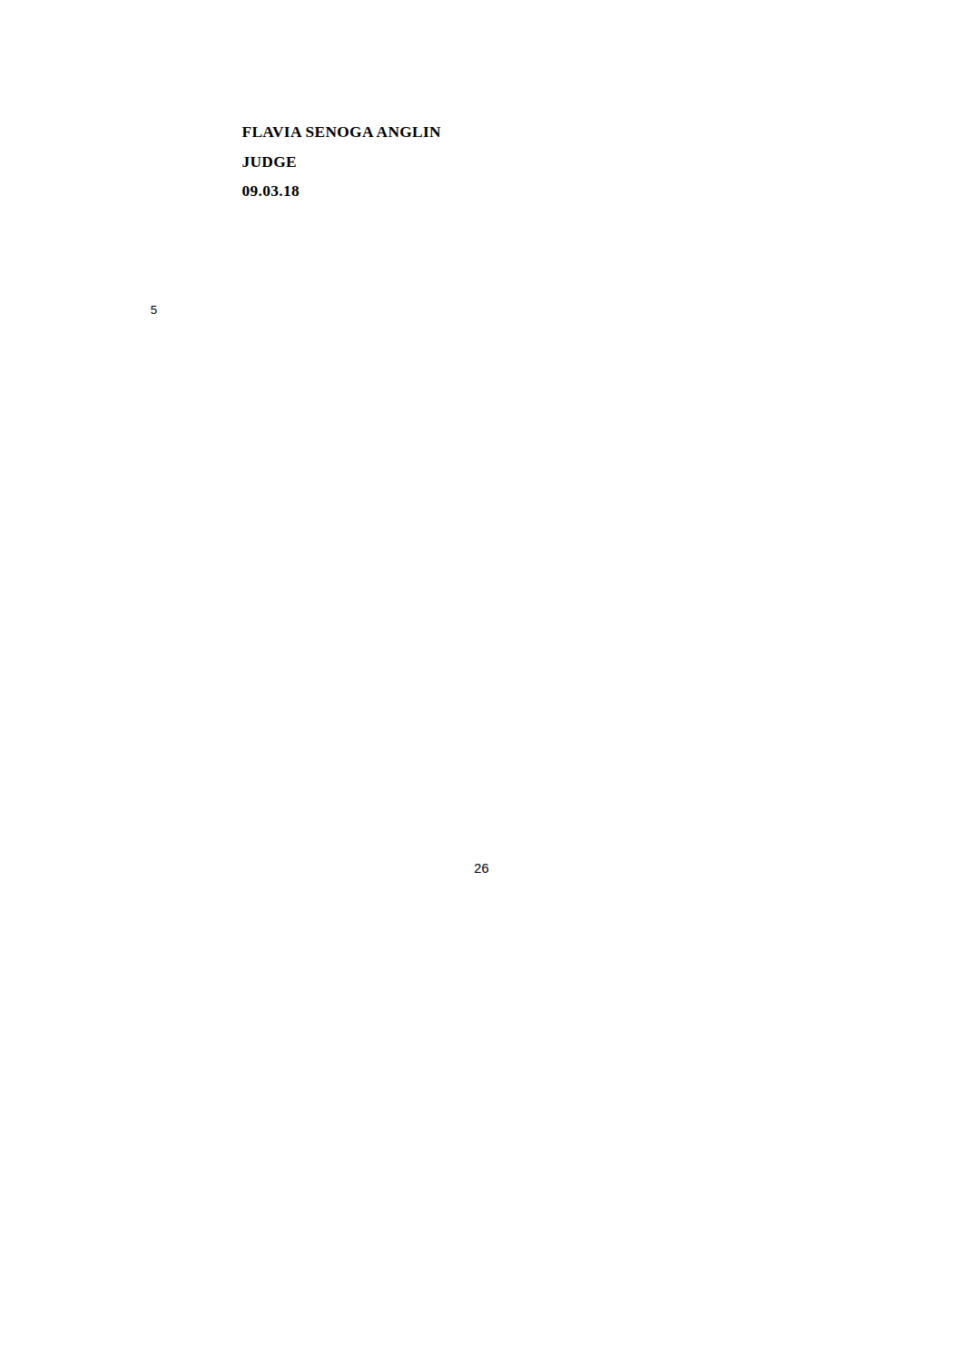FLAVIA SENOGA ANGLIN
JUDGE
09.03.18
5
26